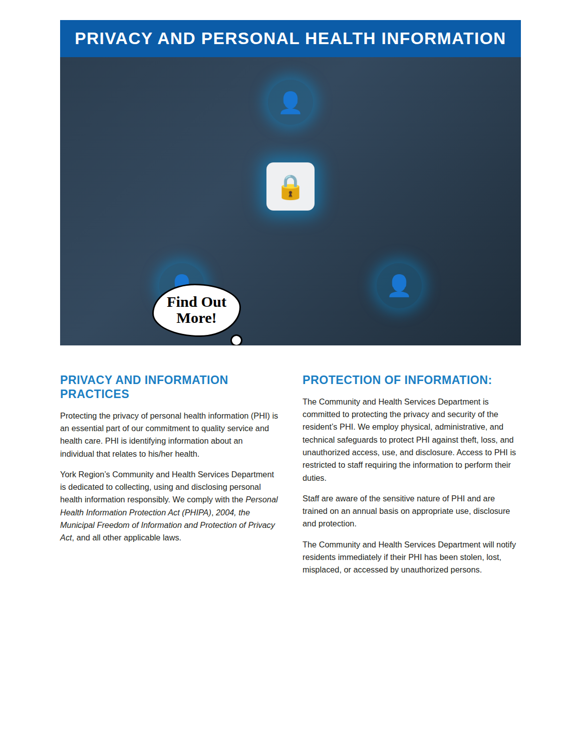Privacy and Personal Health Information
👤
👤
👤
🔒
Find Out
More!
Privacy and Information Practices
Protecting the privacy of personal health information (PHI) is an essential part of our commitment to quality service and health care. PHI is identifying information about an individual that relates to his/her health.
York Region’s Community and Health Services Department is dedicated to collecting, using and disclosing personal health information responsibly. We comply with the Personal Health Information Protection Act (PHIPA), 2004, the Municipal Freedom of Information and Protection of Privacy Act, and all other applicable laws.
Protection of Information:
The Community and Health Services Department is committed to protecting the privacy and security of the resident’s PHI. We employ physical, administrative, and technical safeguards to protect PHI against theft, loss, and unauthorized access, use, and disclosure. Access to PHI is restricted to staff requiring the information to perform their duties.
Staff are aware of the sensitive nature of PHI and are trained on an annual basis on appropriate use, disclosure and protection.
The Community and Health Services Department will notify residents immediately if their PHI has been stolen, lost, misplaced, or accessed by unauthorized persons.